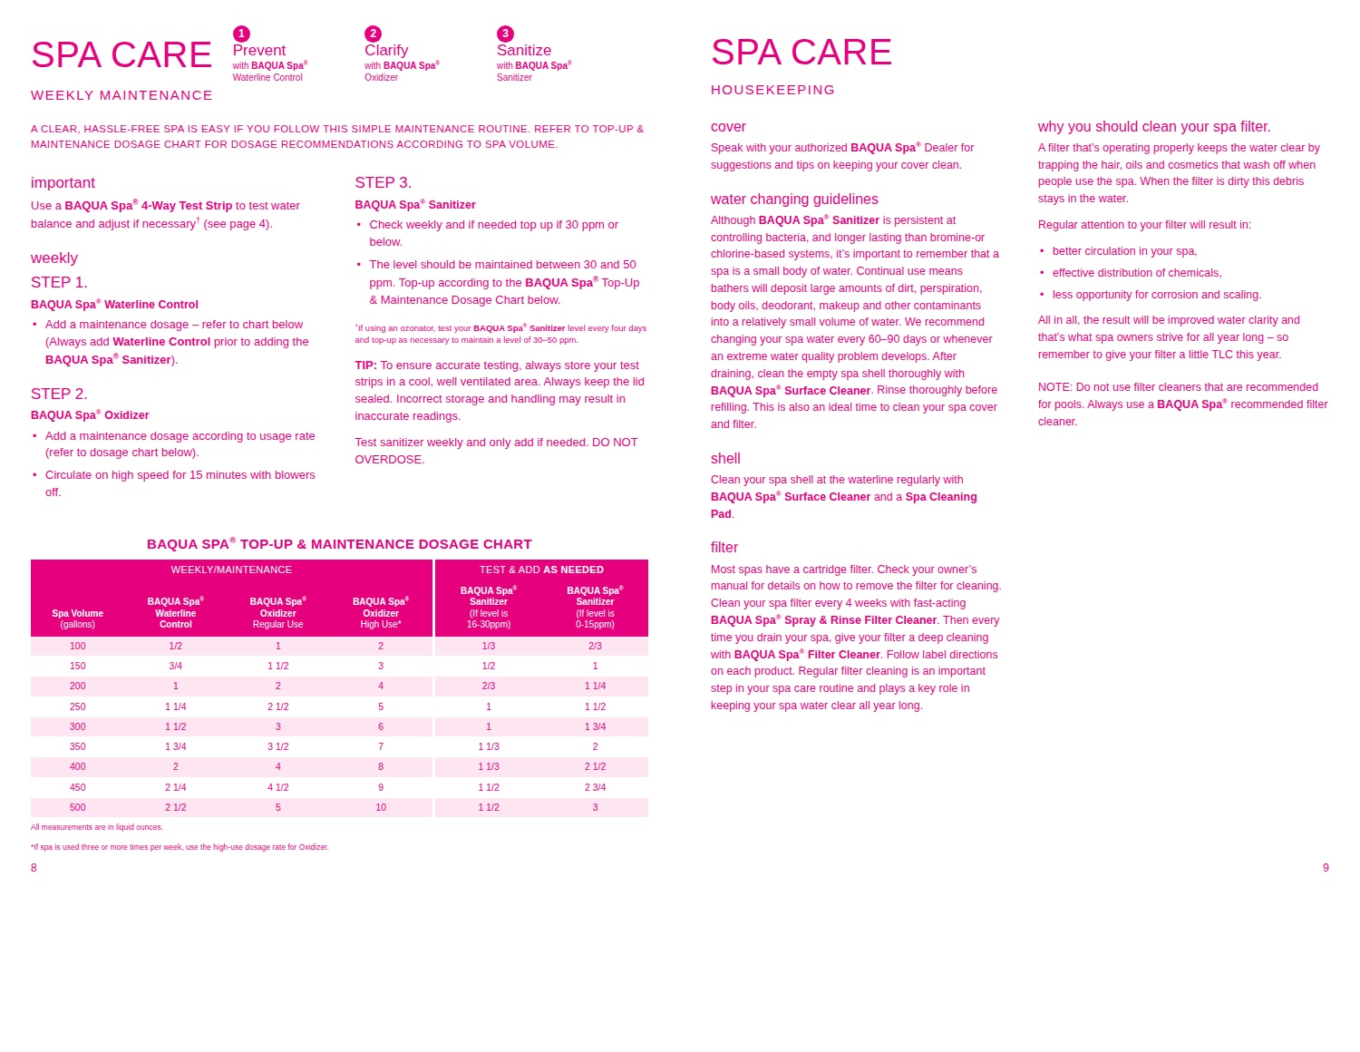Spa Care
1 Prevent with BAQUA Spa® Waterline Control
2 Clarify with BAQUA Spa® Oxidizer
3 Sanitize with BAQUA Spa® Sanitizer
Weekly Maintenance
A clear, hassle-free spa is easy if you follow this simple maintenance routine. Refer to top-up & maintenance dosage chart for dosage recommendations according to spa volume.
important
Use a BAQUA Spa® 4-Way Test Strip to test water balance and adjust if necessary† (see page 4).
weekly
STEP 1.
BAQUA Spa® Waterline Control
Add a maintenance dosage – refer to chart below (Always add Waterline Control prior to adding the BAQUA Spa® Sanitizer).
STEP 2.
BAQUA Spa® Oxidizer
Add a maintenance dosage according to usage rate (refer to dosage chart below).
Circulate on high speed for 15 minutes with blowers off.
STEP 3.
BAQUA Spa® Sanitizer
Check weekly and if needed top up if 30 ppm or below.
The level should be maintained between 30 and 50 ppm. Top-up according to the BAQUA Spa® Top-Up & Maintenance Dosage Chart below.
†If using an ozonator, test your BAQUA Spa® Sanitizer level every four days and top-up as necessary to maintain a level of 30–50 ppm.
TIP: To ensure accurate testing, always store your test strips in a cool, well ventilated area. Always keep the lid sealed. Incorrect storage and handling may result in inaccurate readings.
Test sanitizer weekly and only add if needed. DO NOT OVERDOSE.
BAQUA SPA® TOP-UP & MAINTENANCE DOSAGE CHART
| WEEKLY/MAINTENANCE | TEST & ADD AS NEEDED |
| --- | --- |
| Spa Volume (gallons) | BAQUA Spa ® Waterline Control | BAQUA Spa ® Oxidizer Regular Use | BAQUA Spa ® Oxidizer High Use* | BAQUA Spa ® Sanitizer (If level is 16-30ppm) | BAQUA Spa ® Sanitizer (If level is 0-15ppm) |
| 100 | 1/2 | 1 | 2 | 1/3 | 2/3 |
| 150 | 3/4 | 1 1/2 | 3 | 1/2 | 1 |
| 200 | 1 | 2 | 4 | 2/3 | 1 1/4 |
| 250 | 1 1/4 | 2 1/2 | 5 | 1 | 1 1/2 |
| 300 | 1 1/2 | 3 | 6 | 1 | 1 3/4 |
| 350 | 1 3/4 | 3 1/2 | 7 | 1 1/3 | 2 |
| 400 | 2 | 4 | 8 | 1 1/3 | 2 1/2 |
| 450 | 2 1/4 | 4 1/2 | 9 | 1 1/2 | 2 3/4 |
| 500 | 2 1/2 | 5 | 10 | 1 1/2 | 3 |
All measurements are in liquid ounces.
*If spa is used three or more times per week, use the high-use dosage rate for Oxidizer.
8
Spa Care
Housekeeping
cover
Speak with your authorized BAQUA Spa® Dealer for suggestions and tips on keeping your cover clean.
water changing guidelines
Although BAQUA Spa® Sanitizer is persistent at controlling bacteria, and longer lasting than bromine-or chlorine-based systems, it’s important to remember that a spa is a small body of water. Continual use means bathers will deposit large amounts of dirt, perspiration, body oils, deodorant, makeup and other contaminants into a relatively small volume of water. We recommend changing your spa water every 60–90 days or whenever an extreme water quality problem develops. After draining, clean the empty spa shell thoroughly with BAQUA Spa® Surface Cleaner. Rinse thoroughly before refilling. This is also an ideal time to clean your spa cover and filter.
shell
Clean your spa shell at the waterline regularly with BAQUA Spa® Surface Cleaner and a Spa Cleaning Pad.
filter
Most spas have a cartridge filter. Check your owner’s manual for details on how to remove the filter for cleaning. Clean your spa filter every 4 weeks with fast-acting BAQUA Spa® Spray & Rinse Filter Cleaner. Then every time you drain your spa, give your filter a deep cleaning with BAQUA Spa® Filter Cleaner. Follow label directions on each product. Regular filter cleaning is an important step in your spa care routine and plays a key role in keeping your spa water clear all year long.
why you should clean your spa filter.
A filter that’s operating properly keeps the water clear by trapping the hair, oils and cosmetics that wash off when people use the spa. When the filter is dirty this debris stays in the water.
Regular attention to your filter will result in:
better circulation in your spa,
effective distribution of chemicals,
less opportunity for corrosion and scaling.
All in all, the result will be improved water clarity and that’s what spa owners strive for all year long – so remember to give your filter a little TLC this year.
NOTE: Do not use filter cleaners that are recommended for pools. Always use a BAQUA Spa® recommended filter cleaner.
9